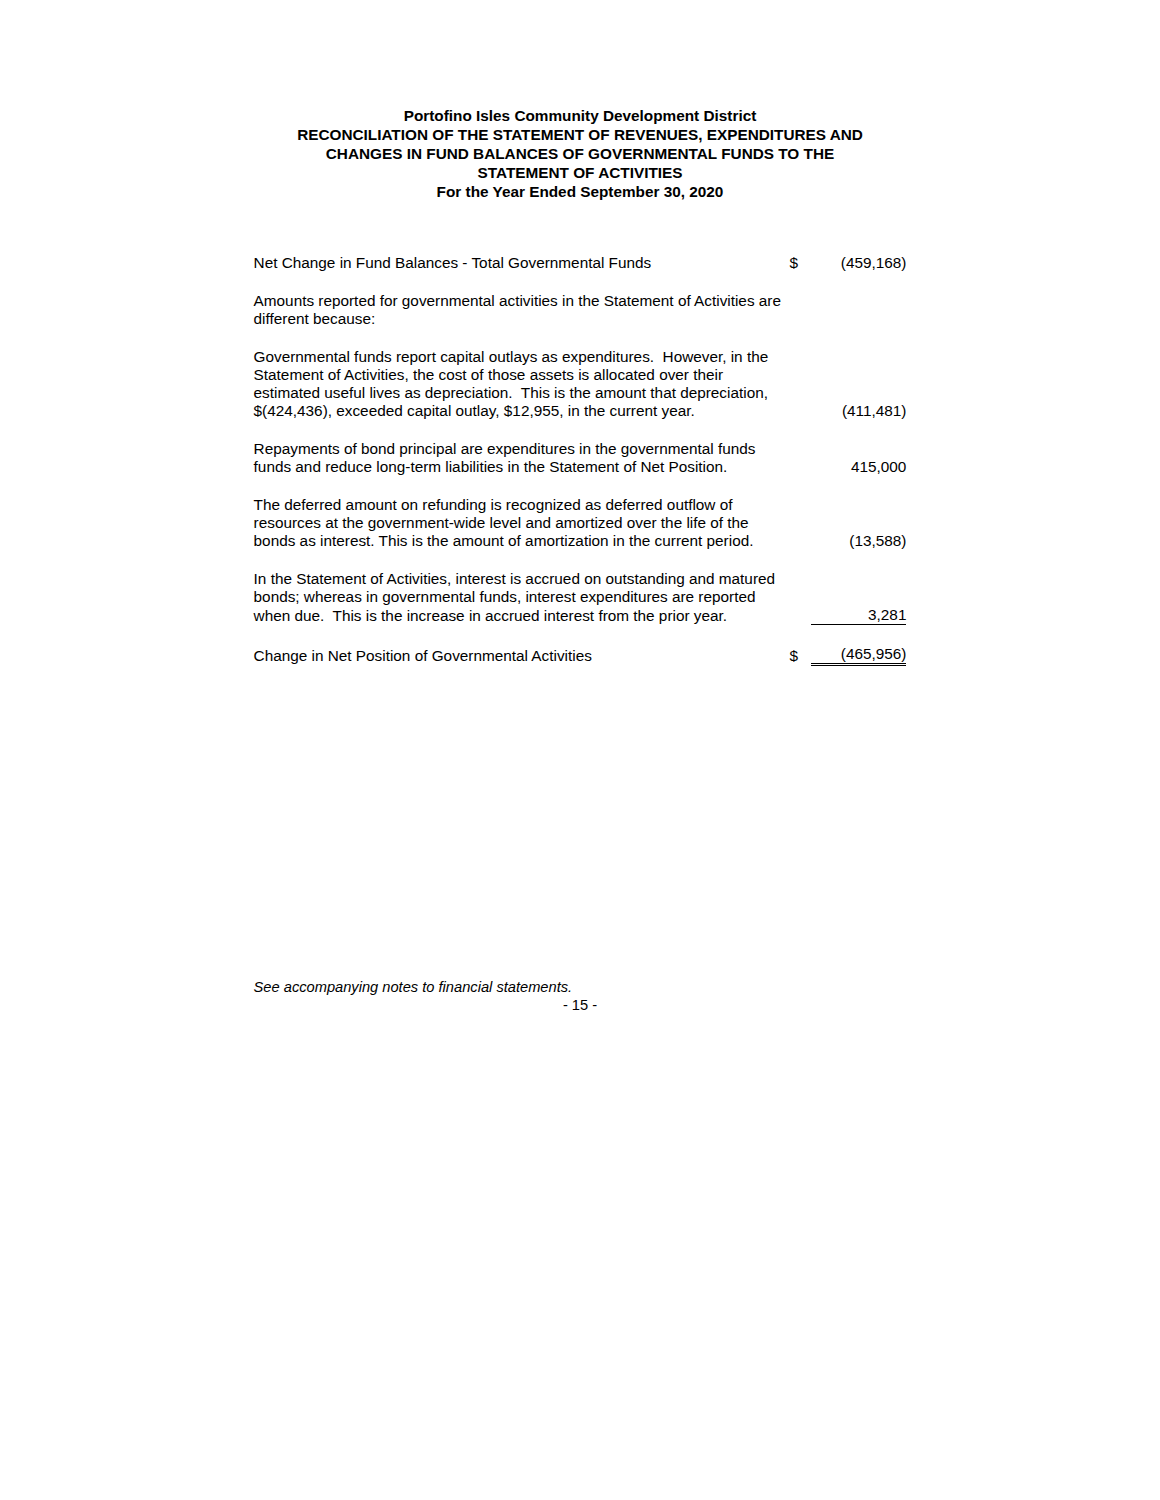Portofino Isles Community Development District
RECONCILIATION OF THE STATEMENT OF REVENUES, EXPENDITURES AND
CHANGES IN FUND BALANCES OF GOVERNMENTAL FUNDS TO THE
STATEMENT OF ACTIVITIES
For the Year Ended September 30, 2020
| Net Change in Fund Balances - Total Governmental Funds | $ | (459,168) |
| Amounts reported for governmental activities in the Statement of Activities are | | |
| different because: | | |
| Governmental funds report capital outlays as expenditures. However, in the | | |
| Statement of Activities, the cost of those assets is allocated over their | | |
| estimated useful lives as depreciation. This is the amount that depreciation, | | |
| $(424,436), exceeded capital outlay, $12,955, in the current year. | | (411,481) |
| Repayments of bond principal are expenditures in the governmental funds | | |
| funds and reduce long-term liabilities in the Statement of Net Position. | | 415,000 |
| The deferred amount on refunding is recognized as deferred outflow of | | |
| resources at the government-wide level and amortized over the life of the | | |
| bonds as interest. This is the amount of amortization in the current period. | | (13,588) |
| In the Statement of Activities, interest is accrued on outstanding and matured | | |
| bonds; whereas in governmental funds, interest expenditures are reported | | |
| when due. This is the increase in accrued interest from the prior year. | | 3,281 |
| Change in Net Position of Governmental Activities | $ | (465,956) |
See accompanying notes to financial statements.
- 15 -